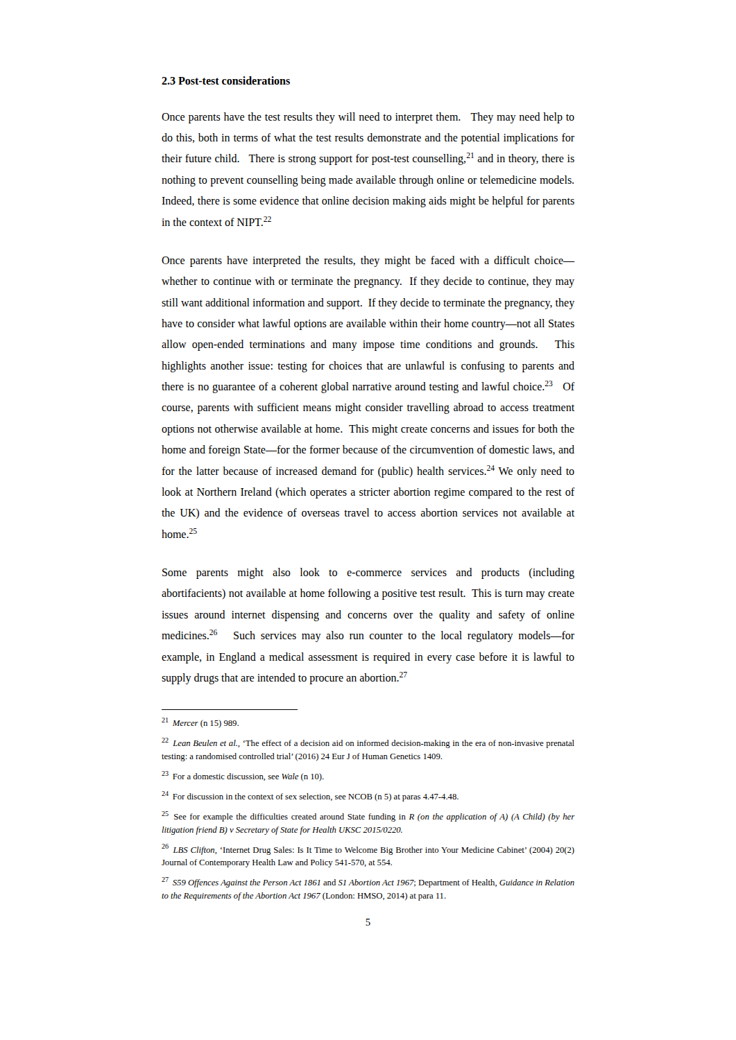2.3 Post-test considerations
Once parents have the test results they will need to interpret them. They may need help to do this, both in terms of what the test results demonstrate and the potential implications for their future child. There is strong support for post-test counselling,21 and in theory, there is nothing to prevent counselling being made available through online or telemedicine models. Indeed, there is some evidence that online decision making aids might be helpful for parents in the context of NIPT.22
Once parents have interpreted the results, they might be faced with a difficult choice—whether to continue with or terminate the pregnancy. If they decide to continue, they may still want additional information and support. If they decide to terminate the pregnancy, they have to consider what lawful options are available within their home country—not all States allow open-ended terminations and many impose time conditions and grounds. This highlights another issue: testing for choices that are unlawful is confusing to parents and there is no guarantee of a coherent global narrative around testing and lawful choice.23 Of course, parents with sufficient means might consider travelling abroad to access treatment options not otherwise available at home. This might create concerns and issues for both the home and foreign State—for the former because of the circumvention of domestic laws, and for the latter because of increased demand for (public) health services.24 We only need to look at Northern Ireland (which operates a stricter abortion regime compared to the rest of the UK) and the evidence of overseas travel to access abortion services not available at home.25
Some parents might also look to e-commerce services and products (including abortifacients) not available at home following a positive test result. This is turn may create issues around internet dispensing and concerns over the quality and safety of online medicines.26 Such services may also run counter to the local regulatory models—for example, in England a medical assessment is required in every case before it is lawful to supply drugs that are intended to procure an abortion.27
21 Mercer (n 15) 989.
22 Lean Beulen et al., ‘The effect of a decision aid on informed decision-making in the era of non-invasive prenatal testing: a randomised controlled trial’ (2016) 24 Eur J of Human Genetics 1409.
23 For a domestic discussion, see Wale (n 10).
24 For discussion in the context of sex selection, see NCOB (n 5) at paras 4.47-4.48.
25 See for example the difficulties created around State funding in R (on the application of A) (A Child) (by her litigation friend B) v Secretary of State for Health UKSC 2015/0220.
26 LBS Clifton, ‘Internet Drug Sales: Is It Time to Welcome Big Brother into Your Medicine Cabinet’ (2004) 20(2) Journal of Contemporary Health Law and Policy 541-570, at 554.
27 S59 Offences Against the Person Act 1861 and S1 Abortion Act 1967; Department of Health, Guidance in Relation to the Requirements of the Abortion Act 1967 (London: HMSO, 2014) at para 11.
5